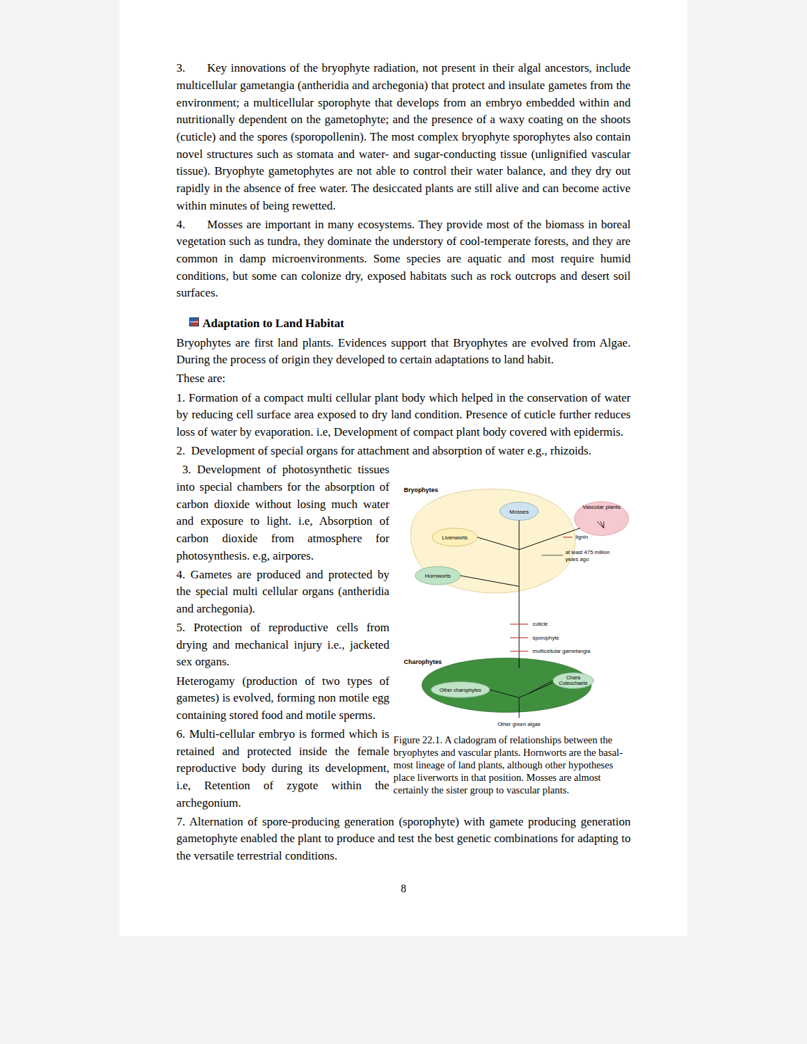3. Key innovations of the bryophyte radiation, not present in their algal ancestors, include multicellular gametangia (antheridia and archegonia) that protect and insulate gametes from the environment; a multicellular sporophyte that develops from an embryo embedded within and nutritionally dependent on the gametophyte; and the presence of a waxy coating on the shoots (cuticle) and the spores (sporopollenin). The most complex bryophyte sporophytes also contain novel structures such as stomata and water- and sugar-conducting tissue (unlignified vascular tissue). Bryophyte gametophytes are not able to control their water balance, and they dry out rapidly in the absence of free water. The desiccated plants are still alive and can become active within minutes of being rewetted.
4. Mosses are important in many ecosystems. They provide most of the biomass in boreal vegetation such as tundra, they dominate the understory of cool-temperate forests, and they are common in damp microenvironments. Some species are aquatic and most require humid conditions, but some can colonize dry, exposed habitats such as rock outcrops and desert soil surfaces.
Adaptation to Land Habitat
Bryophytes are first land plants. Evidences support that Bryophytes are evolved from Algae. During the process of origin they developed to certain adaptations to land habit.
These are:
1. Formation of a compact multi cellular plant body which helped in the conservation of water by reducing cell surface area exposed to dry land condition. Presence of cuticle further reduces loss of water by evaporation. i.e, Development of compact plant body covered with epidermis.
2. Development of special organs for attachment and absorption of water e.g., rhizoids.
Bryophytes Charophytes Mosses Liverworts Hornworts Vascular plants lignin at least 475 million years ago cuticle sporophyte multicellular gametangia Chara Coleochaete Other charophytes Other green algae
Figure 22.1. A cladogram of relationships between the bryophytes and vascular plants. Hornworts are the basal-most lineage of land plants, although other hypotheses place liverworts in that position. Mosses are almost certainly the sister group to vascular plants.
3. Development of photosynthetic tissues into special chambers for the absorption of carbon dioxide without losing much water and exposure to light. i.e, Absorption of carbon dioxide from atmosphere for photosynthesis. e.g, airpores.
4. Gametes are produced and protected by the special multi cellular organs (antheridia and archegonia).
5. Protection of reproductive cells from drying and mechanical injury i.e., jacketed sex organs.
Heterogamy (production of two types of gametes) is evolved, forming non motile egg containing stored food and motile sperms.
6. Multi-cellular embryo is formed which is retained and protected inside the female reproductive body during its development, i.e, Retention of zygote within the archegonium.
7. Alternation of spore-producing generation (sporophyte) with gamete producing generation gametophyte enabled the plant to produce and test the best genetic combinations for adapting to the versatile terrestrial conditions.
8